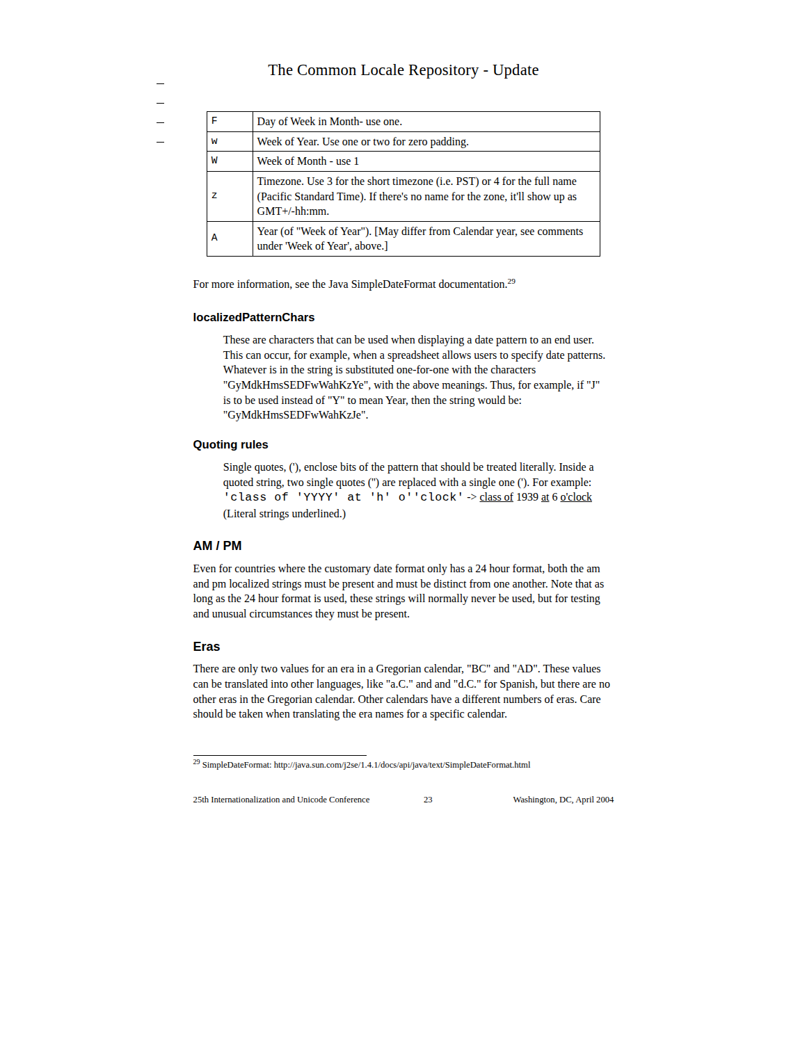The Common Locale Repository - Update
| F | Day of Week in Month- use one. |
| w | Week of Year. Use one or two for zero padding. |
| W | Week of Month - use 1 |
| z | Timezone. Use 3 for the short timezone (i.e. PST) or 4 for the full name (Pacific Standard Time). If there's no name for the zone, it'll show up as GMT+/-hh:mm. |
| A | Year (of "Week of Year"). [May differ from Calendar year, see comments under 'Week of Year', above.] |
For more information, see the Java SimpleDateFormat documentation.29
localizedPatternChars
These are characters that can be used when displaying a date pattern to an end user. This can occur, for example, when a spreadsheet allows users to specify date patterns. Whatever is in the string is substituted one-for-one with the characters "GyMdkHmsSEDFwWahKzYe", with the above meanings. Thus, for example, if "J" is to be used instead of "Y" to mean Year, then the string would be: "GyMdkHmsSEDFwWahKzJe".
Quoting rules
Single quotes, ('), enclose bits of the pattern that should be treated literally. Inside a quoted string, two single quotes ('') are replaced with a single one ('). For example: 'class of 'YYYY' at 'h' o''clock' -> class of 1939 at 6 o'clock (Literal strings underlined.)
AM / PM
Even for countries where the customary date format only has a 24 hour format, both the am and pm localized strings must be present and must be distinct from one another. Note that as long as the 24 hour format is used, these strings will normally never be used, but for testing and unusual circumstances they must be present.
Eras
There are only two values for an era in a Gregorian calendar, "BC" and "AD". These values can be translated into other languages, like "a.C." and and "d.C." for Spanish, but there are no other eras in the Gregorian calendar. Other calendars have a different numbers of eras. Care should be taken when translating the era names for a specific calendar.
29 SimpleDateFormat: http://java.sun.com/j2se/1.4.1/docs/api/java/text/SimpleDateFormat.html
25th Internationalization and Unicode Conference 23 Washington, DC, April 2004